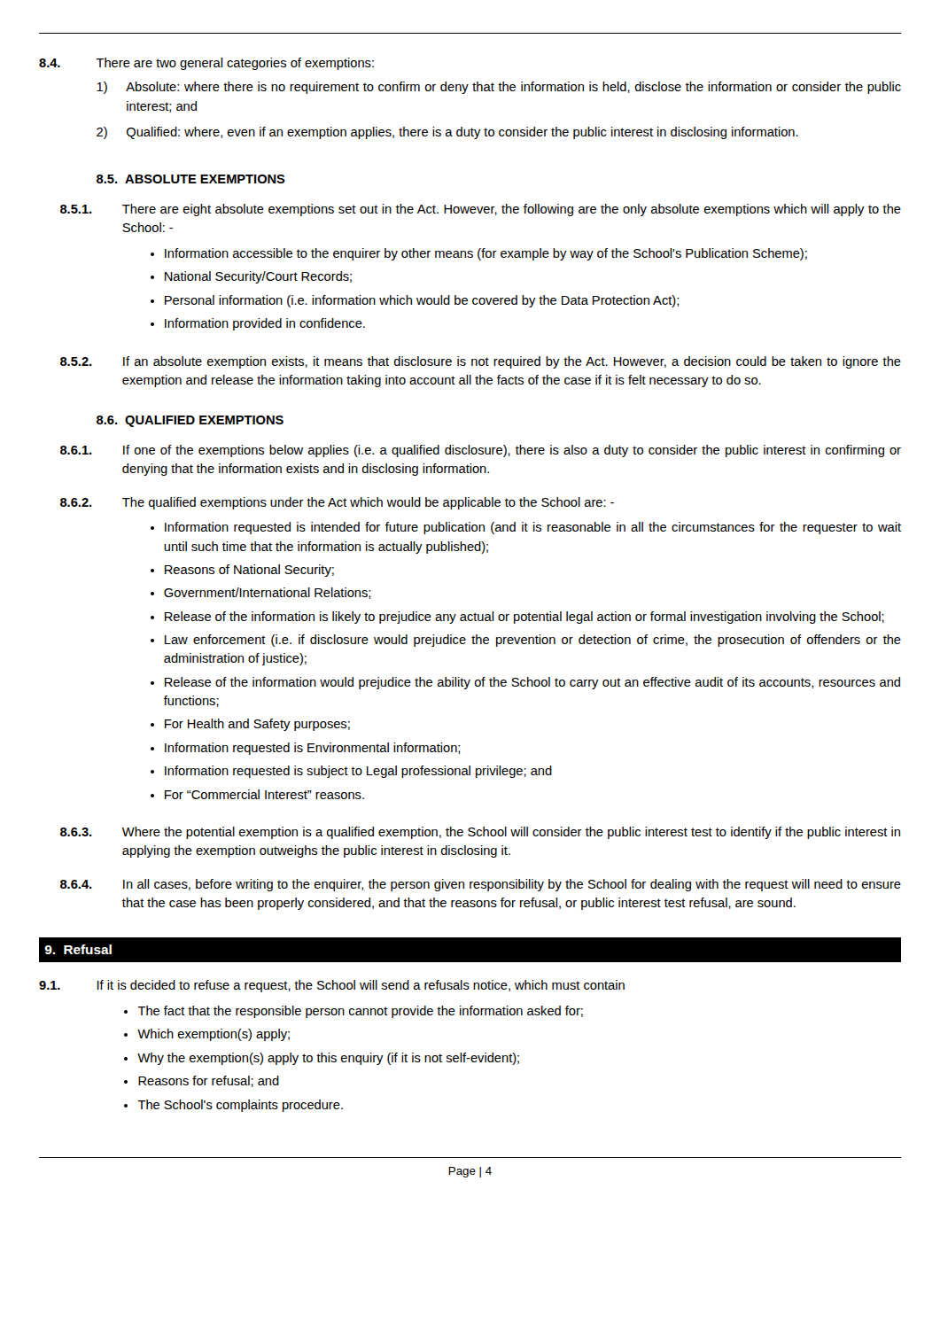8.4.
There are two general categories of exemptions:
1) Absolute: where there is no requirement to confirm or deny that the information is held, disclose the information or consider the public interest; and
2) Qualified: where, even if an exemption applies, there is a duty to consider the public interest in disclosing information.
8.5. Absolute Exemptions
8.5.1.
There are eight absolute exemptions set out in the Act. However, the following are the only absolute exemptions which will apply to the School: -
Information accessible to the enquirer by other means (for example by way of the School's Publication Scheme);
National Security/Court Records;
Personal information (i.e. information which would be covered by the Data Protection Act);
Information provided in confidence.
8.5.2.
If an absolute exemption exists, it means that disclosure is not required by the Act. However, a decision could be taken to ignore the exemption and release the information taking into account all the facts of the case if it is felt necessary to do so.
8.6. Qualified Exemptions
8.6.1.
If one of the exemptions below applies (i.e. a qualified disclosure), there is also a duty to consider the public interest in confirming or denying that the information exists and in disclosing information.
8.6.2.
The qualified exemptions under the Act which would be applicable to the School are: -
Information requested is intended for future publication (and it is reasonable in all the circumstances for the requester to wait until such time that the information is actually published);
Reasons of National Security;
Government/International Relations;
Release of the information is likely to prejudice any actual or potential legal action or formal investigation involving the School;
Law enforcement (i.e. if disclosure would prejudice the prevention or detection of crime, the prosecution of offenders or the administration of justice);
Release of the information would prejudice the ability of the School to carry out an effective audit of its accounts, resources and functions;
For Health and Safety purposes;
Information requested is Environmental information;
Information requested is subject to Legal professional privilege; and
For “Commercial Interest” reasons.
8.6.3.
Where the potential exemption is a qualified exemption, the School will consider the public interest test to identify if the public interest in applying the exemption outweighs the public interest in disclosing it.
8.6.4.
In all cases, before writing to the enquirer, the person given responsibility by the School for dealing with the request will need to ensure that the case has been properly considered, and that the reasons for refusal, or public interest test refusal, are sound.
9. Refusal
9.1.
If it is decided to refuse a request, the School will send a refusals notice, which must contain
The fact that the responsible person cannot provide the information asked for;
Which exemption(s) apply;
Why the exemption(s) apply to this enquiry (if it is not self-evident);
Reasons for refusal; and
The School's complaints procedure.
Page | 4